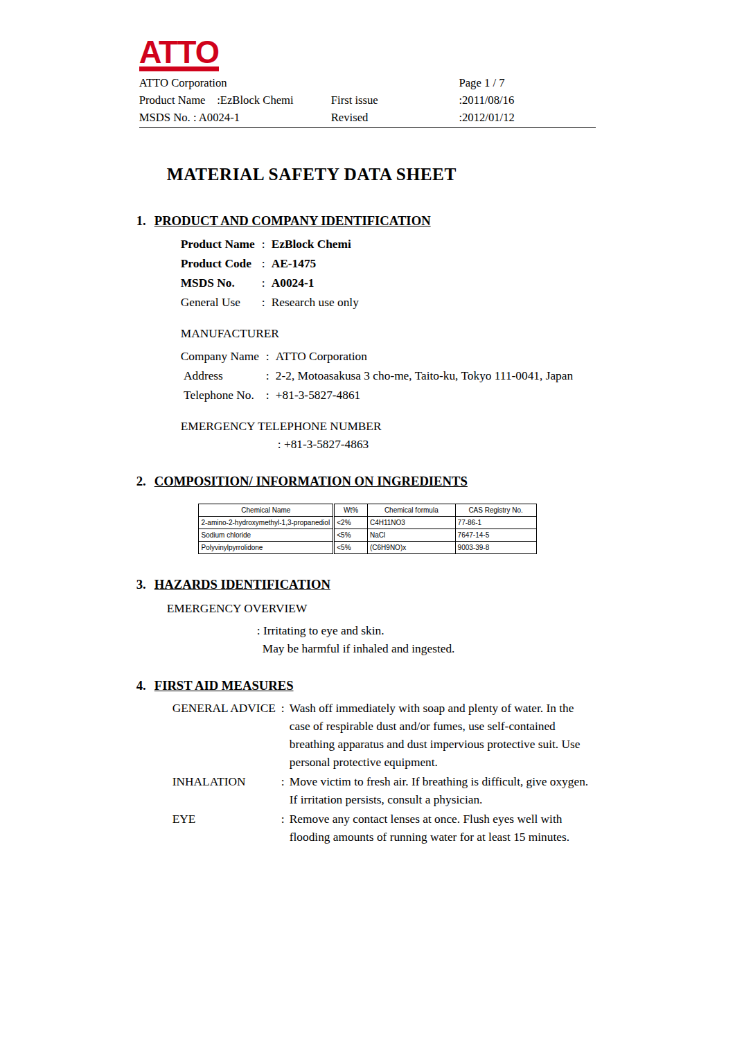ATTO
| ATTO Corporation | | Page 1 / 7 |
| Product Name :EzBlock Chemi | First issue | :2011/08/16 |
| MSDS No. : A0024-1 | Revised | :2012/01/12 |
MATERIAL SAFETY DATA SHEET
PRODUCT AND COMPANY IDENTIFICATION
| Product Name | : | EzBlock Chemi |
| Product Code | : | AE-1475 |
| MSDS No. | : | A0024-1 |
| General Use | : | Research use only |
MANUFACTURER
| Company Name | : | ATTO Corporation |
| Address | : | 2-2, Motoasakusa 3 cho-me, Taito-ku, Tokyo 111-0041, Japan |
| Telephone No. | : | +81-3-5827-4861 |
EMERGENCY TELEPHONE NUMBER
: +81-3-5827-4863
COMPOSITION/ INFORMATION ON INGREDIENTS
| Chemical Name | Wt% | Chemical formula | CAS Registry No. |
| --- | --- | --- | --- |
| 2-amino-2-hydroxymethyl-1,3-propanediol | <2% | C4H11NO3 | 77-86-1 |
| Sodium chloride | <5% | NaCl | 7647-14-5 |
| Polyvinylpyrrolidone | <5% | (C6H9NO)x | 9003-39-8 |
HAZARDS IDENTIFICATION
EMERGENCY OVERVIEW
: Irritating to eye and skin.
May be harmful if inhaled and ingested.
FIRST AID MEASURES
| GENERAL ADVICE | : | Wash off immediately with soap and plenty of water. In the case of respirable dust and/or fumes, use self-contained breathing apparatus and dust impervious protective suit. Use personal protective equipment. |
| INHALATION | : | Move victim to fresh air. If breathing is difficult, give oxygen. If irritation persists, consult a physician. |
| EYE | : | Remove any contact lenses at once. Flush eyes well with flooding amounts of running water for at least 15 minutes. |